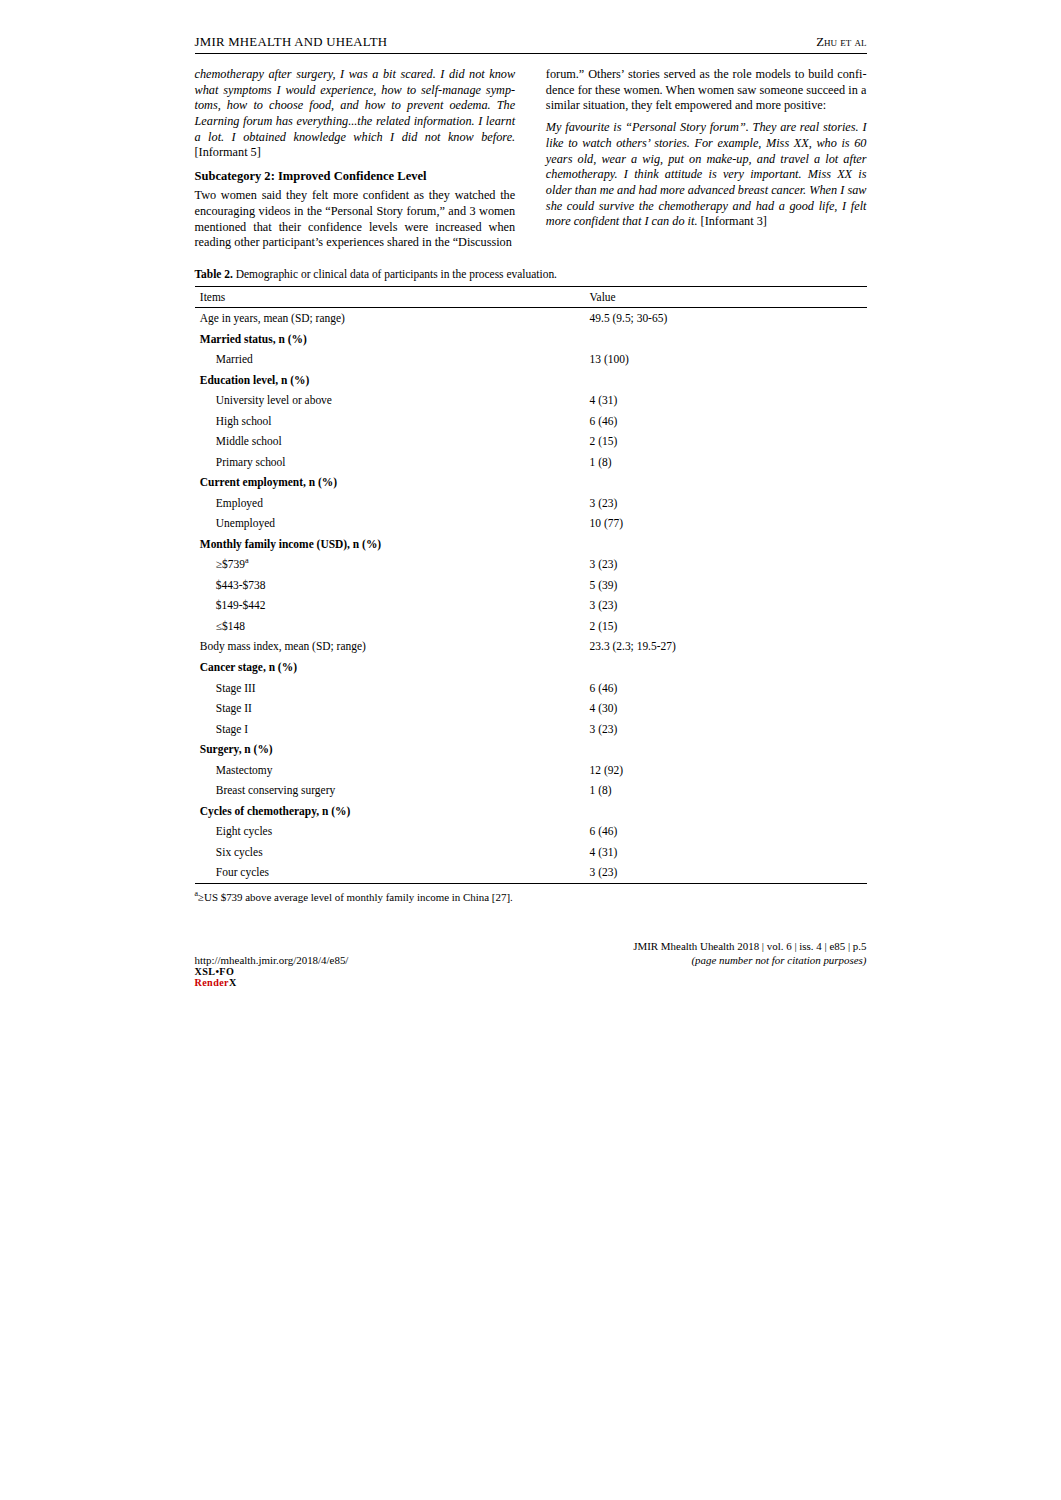JMIR MHEALTH AND UHEALTH
Zhu et al
chemotherapy after surgery, I was a bit scared. I did not know what symptoms I would experience, how to self-manage symptoms, how to choose food, and how to prevent oedema. The Learning forum has everything...the related information. I learnt a lot. I obtained knowledge which I did not know before. [Informant 5]
Subcategory 2: Improved Confidence Level
Two women said they felt more confident as they watched the encouraging videos in the “Personal Story forum,” and 3 women mentioned that their confidence levels were increased when reading other participant’s experiences shared in the “Discussion
forum.” Others’ stories served as the role models to build confidence for these women. When women saw someone succeed in a similar situation, they felt empowered and more positive:
My favourite is “Personal Story forum”. They are real stories. I like to watch others’ stories. For example, Miss XX, who is 60 years old, wear a wig, put on make-up, and travel a lot after chemotherapy. I think attitude is very important. Miss XX is older than me and had more advanced breast cancer. When I saw she could survive the chemotherapy and had a good life, I felt more confident that I can do it. [Informant 3]
Table 2. Demographic or clinical data of participants in the process evaluation.
| Items | Value |
| --- | --- |
| Age in years, mean (SD; range) | 49.5 (9.5; 30-65) |
| Married status, n (%) | |
| Married | 13 (100) |
| Education level, n (%) | |
| University level or above | 4 (31) |
| High school | 6 (46) |
| Middle school | 2 (15) |
| Primary school | 1 (8) |
| Current employment, n (%) | |
| Employed | 3 (23) |
| Unemployed | 10 (77) |
| Monthly family income (USD), n (%) | |
| ≥$739 a | 3 (23) |
| $443-$738 | 5 (39) |
| $149-$442 | 3 (23) |
| ≤$148 | 2 (15) |
| Body mass index, mean (SD; range) | 23.3 (2.3; 19.5-27) |
| Cancer stage, n (%) | |
| Stage III | 6 (46) |
| Stage II | 4 (30) |
| Stage I | 3 (23) |
| Surgery, n (%) | |
| Mastectomy | 12 (92) |
| Breast conserving surgery | 1 (8) |
| Cycles of chemotherapy, n (%) | |
| Eight cycles | 6 (46) |
| Six cycles | 4 (31) |
| Four cycles | 3 (23) |
a≥US $739 above average level of monthly family income in China [27].
http://mhealth.jmir.org/2018/4/e85/
JMIR Mhealth Uhealth 2018 | vol. 6 | iss. 4 | e85 | p.5
(page number not for citation purposes)
XSL•FO
Render X